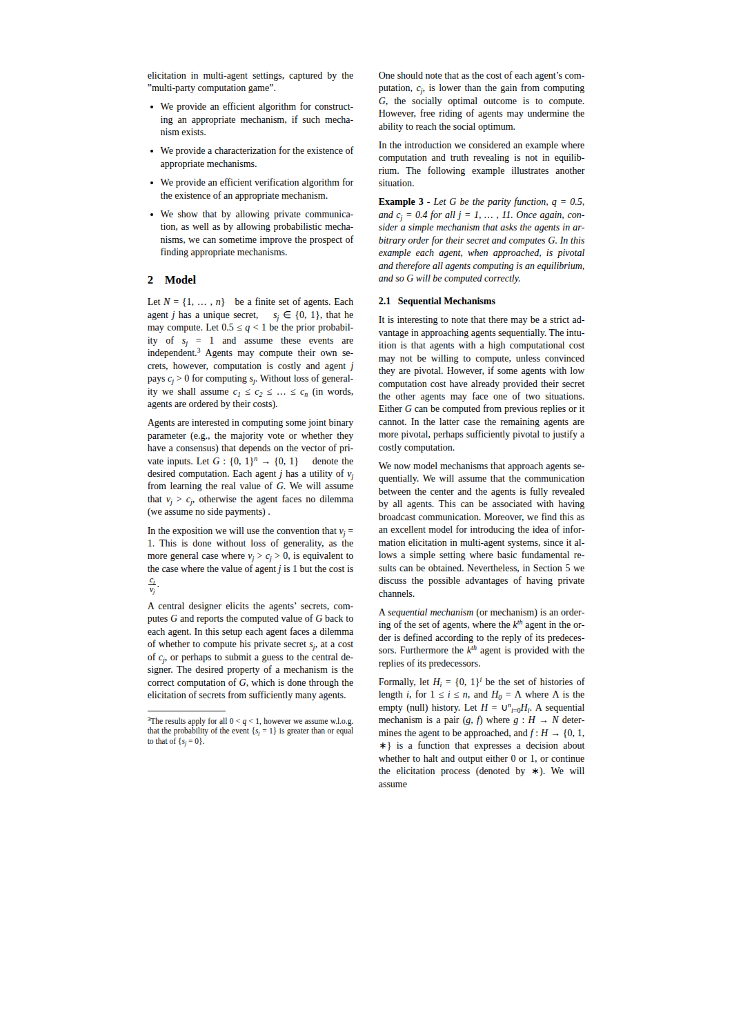elicitation in multi-agent settings, captured by the ”multi-party computation game”.
We provide an efficient algorithm for constructing an appropriate mechanism, if such mechanism exists.
We provide a characterization for the existence of appropriate mechanisms.
We provide an efficient verification algorithm for the existence of an appropriate mechanism.
We show that by allowing private communication, as well as by allowing probabilistic mechanisms, we can sometime improve the prospect of finding appropriate mechanisms.
2 Model
Let N = {1, … , n} be a finite set of agents. Each agent j has a unique secret, sj ∈ {0, 1}, that he may compute. Let 0.5 ≤ q < 1 be the prior probability of sj = 1 and assume these events are independent.3 Agents may compute their own secrets, however, computation is costly and agent j pays cj > 0 for computing sj. Without loss of generality we shall assume c1 ≤ c2 ≤ … ≤ cn (in words, agents are ordered by their costs).
Agents are interested in computing some joint binary parameter (e.g., the majority vote or whether they have a consensus) that depends on the vector of private inputs. Let G : {0, 1}n → {0, 1} denote the desired computation. Each agent j has a utility of vj from learning the real value of G. We will assume that vj > cj, otherwise the agent faces no dilemma (we assume no side payments) .
In the exposition we will use the convention that vj = 1. This is done without loss of generality, as the more general case where vj > cj > 0, is equivalent to the case where the value of agent j is 1 but the cost is cj vj.
A central designer elicits the agents’ secrets, computes G and reports the computed value of G back to each agent. In this setup each agent faces a dilemma of whether to compute his private secret sj, at a cost of cj, or perhaps to submit a guess to the central designer. The desired property of a mechanism is the correct computation of G, which is done through the elicitation of secrets from sufficiently many agents.
3The results apply for all 0 < q < 1, however we assume w.l.o.g. that the probability of the event {sj = 1} is greater than or equal to that of {sj = 0}.
One should note that as the cost of each agent’s computation, cj, is lower than the gain from computing G, the socially optimal outcome is to compute. However, free riding of agents may undermine the ability to reach the social optimum.
In the introduction we considered an example where computation and truth revealing is not in equilibrium. The following example illustrates another situation.
Example 3 - Let G be the parity function, q = 0.5, and cj = 0.4 for all j = 1, … , 11. Once again, consider a simple mechanism that asks the agents in arbitrary order for their secret and computes G. In this example each agent, when approached, is pivotal and therefore all agents computing is an equilibrium, and so G will be computed correctly.
2.1 Sequential Mechanisms
It is interesting to note that there may be a strict advantage in approaching agents sequentially. The intuition is that agents with a high computational cost may not be willing to compute, unless convinced they are pivotal. However, if some agents with low computation cost have already provided their secret the other agents may face one of two situations. Either G can be computed from previous replies or it cannot. In the latter case the remaining agents are more pivotal, perhaps sufficiently pivotal to justify a costly computation.
We now model mechanisms that approach agents sequentially. We will assume that the communication between the center and the agents is fully revealed by all agents. This can be associated with having broadcast communication. Moreover, we find this as an excellent model for introducing the idea of information elicitation in multi-agent systems, since it allows a simple setting where basic fundamental results can be obtained. Nevertheless, in Section 5 we discuss the possible advantages of having private channels.
A sequential mechanism (or mechanism) is an ordering of the set of agents, where the kth agent in the order is defined according to the reply of its predecessors. Furthermore the kth agent is provided with the replies of its predecessors.
Formally, let Hi = {0, 1}i be the set of histories of length i, for 1 ≤ i ≤ n, and H0 = Λ where Λ is the empty (null) history. Let H = ∪ni=0Hi. A sequential mechanism is a pair (g, f) where g : H → N determines the agent to be approached, and f : H → {0, 1, ∗} is a function that expresses a decision about whether to halt and output either 0 or 1, or continue the elicitation process (denoted by ∗). We will assume